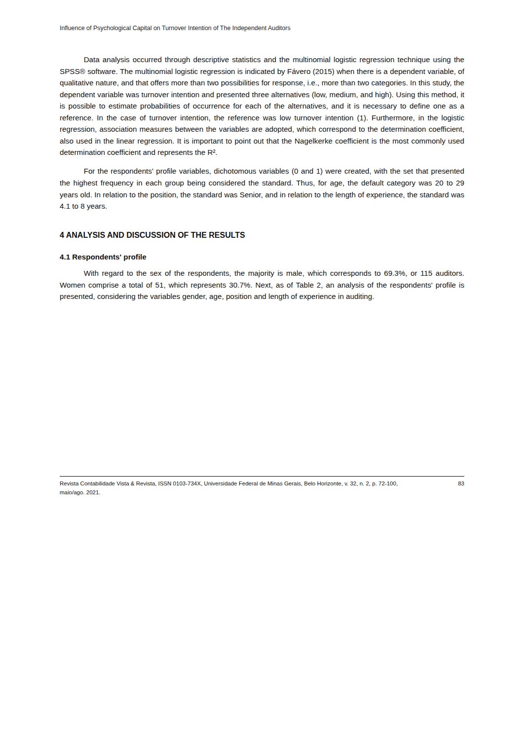Influence of Psychological Capital on Turnover Intention of The Independent Auditors
Data analysis occurred through descriptive statistics and the multinomial logistic regression technique using the SPSS® software. The multinomial logistic regression is indicated by Fávero (2015) when there is a dependent variable, of qualitative nature, and that offers more than two possibilities for response, i.e., more than two categories. In this study, the dependent variable was turnover intention and presented three alternatives (low, medium, and high). Using this method, it is possible to estimate probabilities of occurrence for each of the alternatives, and it is necessary to define one as a reference. In the case of turnover intention, the reference was low turnover intention (1). Furthermore, in the logistic regression, association measures between the variables are adopted, which correspond to the determination coefficient, also used in the linear regression. It is important to point out that the Nagelkerke coefficient is the most commonly used determination coefficient and represents the R².
For the respondents' profile variables, dichotomous variables (0 and 1) were created, with the set that presented the highest frequency in each group being considered the standard. Thus, for age, the default category was 20 to 29 years old. In relation to the position, the standard was Senior, and in relation to the length of experience, the standard was 4.1 to 8 years.
4 ANALYSIS AND DISCUSSION OF THE RESULTS
4.1 Respondents' profile
With regard to the sex of the respondents, the majority is male, which corresponds to 69.3%, or 115 auditors. Women comprise a total of 51, which represents 30.7%. Next, as of Table 2, an analysis of the respondents' profile is presented, considering the variables gender, age, position and length of experience in auditing.
Revista Contabilidade Vista & Revista, ISSN 0103-734X, Universidade Federal de Minas Gerais, Belo Horizonte, v. 32, n. 2, p. 72-100, maio/ago. 2021.
83